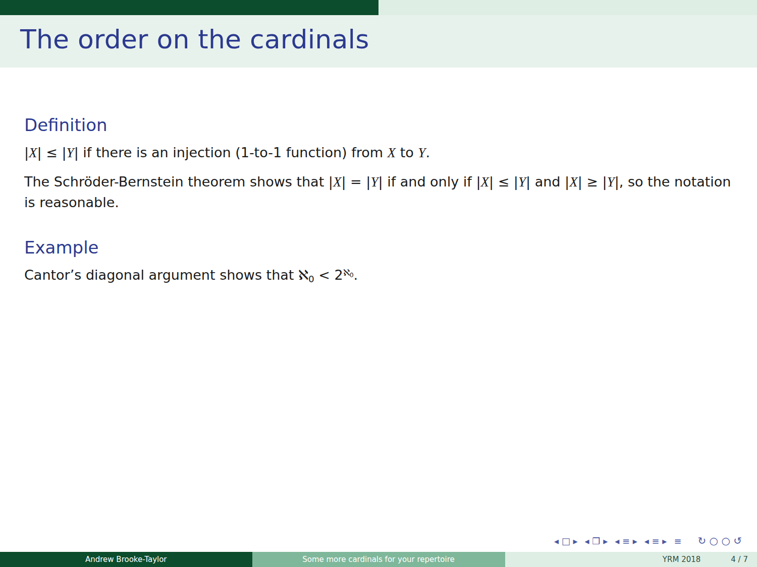The order on the cardinals
Definition
|X| ≤ |Y| if there is an injection (1-to-1 function) from X to Y.
The Schröder-Bernstein theorem shows that |X| = |Y| if and only if |X| ≤ |Y| and |X| ≥ |Y|, so the notation is reasonable.
Example
Cantor’s diagonal argument shows that ℵ0 < 2ℵ0.
◂ □ ▸ ◂ ❐ ▸ ◂ ≡ ▸ ◂ ≡ ▸ ≡ ↻ ○ ○ ↺
Andrew Brooke-Taylor
Some more cardinals for your repertoire
YRM 20184 / 7